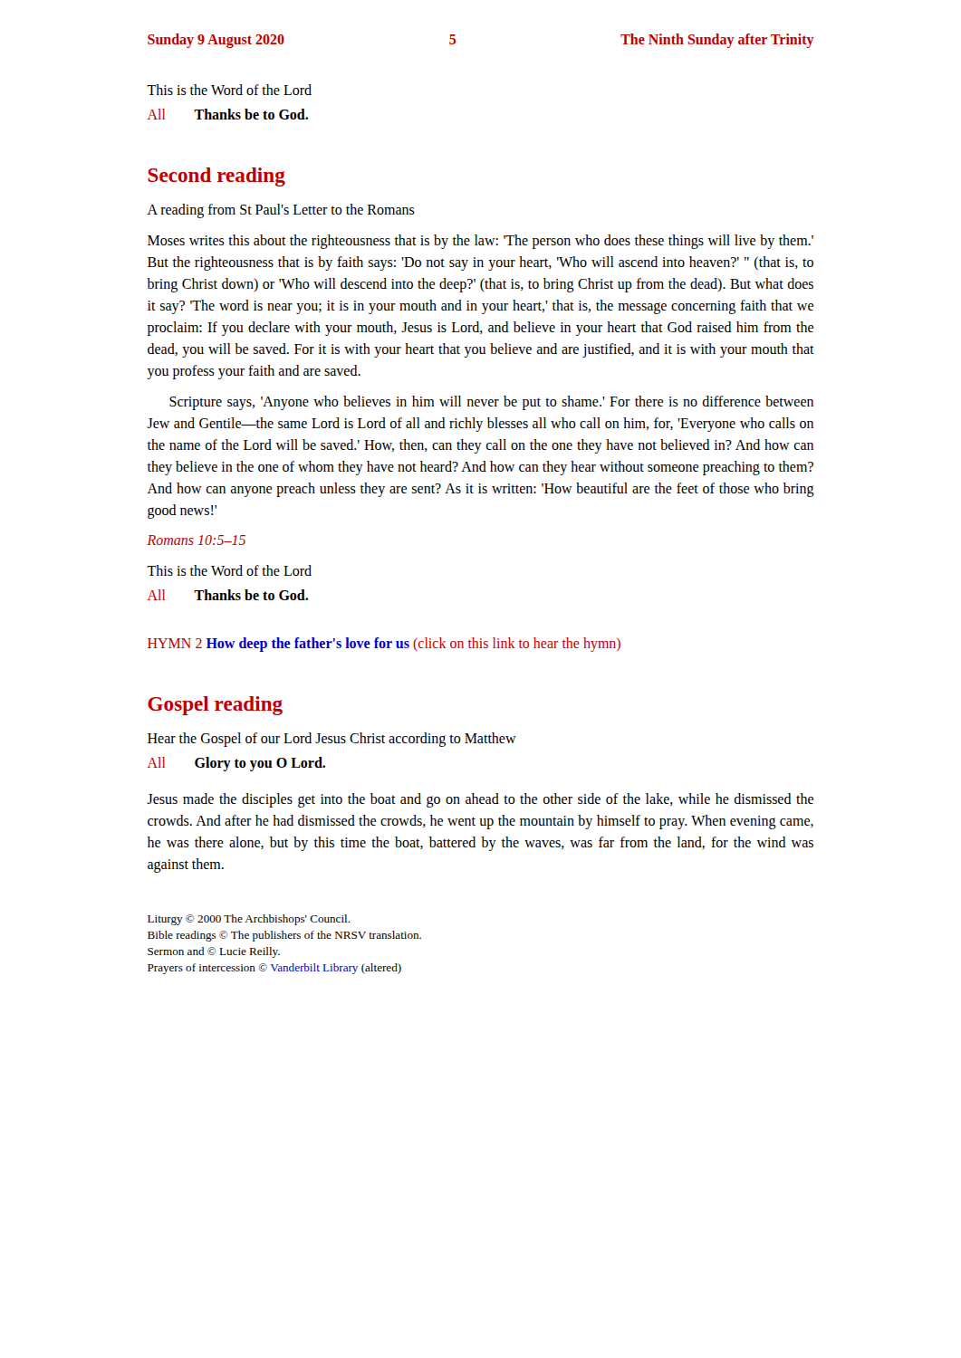Sunday 9 August 2020 5 The Ninth Sunday after Trinity
This is the Word of the Lord
All Thanks be to God.
Second reading
A reading from St Paul's Letter to the Romans
Moses writes this about the righteousness that is by the law: 'The person who does these things will live by them.' But the righteousness that is by faith says: 'Do not say in your heart, 'Who will ascend into heaven?' " (that is, to bring Christ down) or 'Who will descend into the deep?' (that is, to bring Christ up from the dead). But what does it say? 'The word is near you; it is in your mouth and in your heart,' that is, the message concerning faith that we proclaim: If you declare with your mouth, Jesus is Lord, and believe in your heart that God raised him from the dead, you will be saved. For it is with your heart that you believe and are justified, and it is with your mouth that you profess your faith and are saved.
Scripture says, 'Anyone who believes in him will never be put to shame.' For there is no difference between Jew and Gentile—the same Lord is Lord of all and richly blesses all who call on him, for, 'Everyone who calls on the name of the Lord will be saved.' How, then, can they call on the one they have not believed in? And how can they believe in the one of whom they have not heard? And how can they hear without someone preaching to them? And how can anyone preach unless they are sent? As it is written: 'How beautiful are the feet of those who bring good news!'
Romans 10:5–15
This is the Word of the Lord
All Thanks be to God.
HYMN 2 How deep the father's love for us (click on this link to hear the hymn)
Gospel reading
Hear the Gospel of our Lord Jesus Christ according to Matthew
All Glory to you O Lord.
Jesus made the disciples get into the boat and go on ahead to the other side of the lake, while he dismissed the crowds. And after he had dismissed the crowds, he went up the mountain by himself to pray. When evening came, he was there alone, but by this time the boat, battered by the waves, was far from the land, for the wind was against them.
Liturgy © 2000 The Archbishops' Council.
Bible readings © The publishers of the NRSV translation.
Sermon and © Lucie Reilly.
Prayers of intercession © Vanderbilt Library (altered)